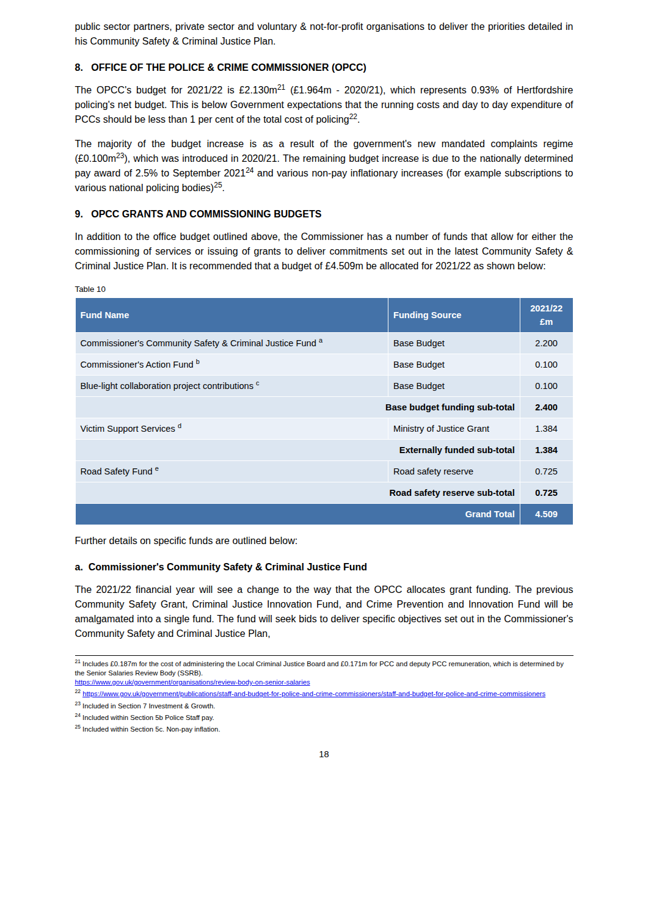public sector partners, private sector and voluntary & not-for-profit organisations to deliver the priorities detailed in his Community Safety & Criminal Justice Plan.
8. OFFICE OF THE POLICE & CRIME COMMISSIONER (OPCC)
The OPCC's budget for 2021/22 is £2.130m21 (£1.964m - 2020/21), which represents 0.93% of Hertfordshire policing's net budget. This is below Government expectations that the running costs and day to day expenditure of PCCs should be less than 1 per cent of the total cost of policing22.
The majority of the budget increase is as a result of the government's new mandated complaints regime (£0.100m23), which was introduced in 2020/21. The remaining budget increase is due to the nationally determined pay award of 2.5% to September 202124 and various non-pay inflationary increases (for example subscriptions to various national policing bodies)25.
9. OPCC GRANTS AND COMMISSIONING BUDGETS
In addition to the office budget outlined above, the Commissioner has a number of funds that allow for either the commissioning of services or issuing of grants to deliver commitments set out in the latest Community Safety & Criminal Justice Plan. It is recommended that a budget of £4.509m be allocated for 2021/22 as shown below:
Table 10
| Fund Name | Funding Source | 2021/22 £m |
| --- | --- | --- |
| Commissioner's Community Safety & Criminal Justice Fund a | Base Budget | 2.200 |
| Commissioner's Action Fund b | Base Budget | 0.100 |
| Blue-light collaboration project contributions c | Base Budget | 0.100 |
| Base budget funding sub-total | 2.400 |
| Victim Support Services d | Ministry of Justice Grant | 1.384 |
| Externally funded sub-total | 1.384 |
| Road Safety Fund e | Road safety reserve | 0.725 |
| Road safety reserve sub-total | 0.725 |
| Grand Total | 4.509 |
Further details on specific funds are outlined below:
a. Commissioner's Community Safety & Criminal Justice Fund
The 2021/22 financial year will see a change to the way that the OPCC allocates grant funding. The previous Community Safety Grant, Criminal Justice Innovation Fund, and Crime Prevention and Innovation Fund will be amalgamated into a single fund. The fund will seek bids to deliver specific objectives set out in the Commissioner's Community Safety and Criminal Justice Plan,
21 Includes £0.187m for the cost of administering the Local Criminal Justice Board and £0.171m for PCC and deputy PCC remuneration, which is determined by the Senior Salaries Review Body (SSRB).
https://www.gov.uk/government/organisations/review-body-on-senior-salaries
22 https://www.gov.uk/government/publications/staff-and-budget-for-police-and-crime-commissioners/staff-and-budget-for-police-and-crime-commissioners
23 Included in Section 7 Investment & Growth.
24 Included within Section 5b Police Staff pay.
25 Included within Section 5c. Non-pay inflation.
18